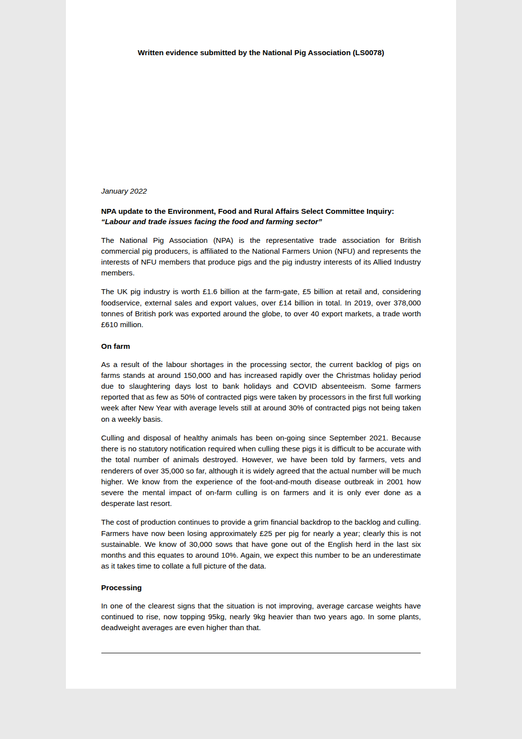Written evidence submitted by the National Pig Association (LS0078)
January 2022
NPA update to the Environment, Food and Rural Affairs Select Committee Inquiry:
“Labour and trade issues facing the food and farming sector”
The National Pig Association (NPA) is the representative trade association for British commercial pig producers, is affiliated to the National Farmers Union (NFU) and represents the interests of NFU members that produce pigs and the pig industry interests of its Allied Industry members.
The UK pig industry is worth £1.6 billion at the farm-gate, £5 billion at retail and, considering foodservice, external sales and export values, over £14 billion in total. In 2019, over 378,000 tonnes of British pork was exported around the globe, to over 40 export markets, a trade worth £610 million.
On farm
As a result of the labour shortages in the processing sector, the current backlog of pigs on farms stands at around 150,000 and has increased rapidly over the Christmas holiday period due to slaughtering days lost to bank holidays and COVID absenteeism. Some farmers reported that as few as 50% of contracted pigs were taken by processors in the first full working week after New Year with average levels still at around 30% of contracted pigs not being taken on a weekly basis.
Culling and disposal of healthy animals has been on-going since September 2021. Because there is no statutory notification required when culling these pigs it is difficult to be accurate with the total number of animals destroyed. However, we have been told by farmers, vets and renderers of over 35,000 so far, although it is widely agreed that the actual number will be much higher. We know from the experience of the foot-and-mouth disease outbreak in 2001 how severe the mental impact of on-farm culling is on farmers and it is only ever done as a desperate last resort.
The cost of production continues to provide a grim financial backdrop to the backlog and culling. Farmers have now been losing approximately £25 per pig for nearly a year; clearly this is not sustainable. We know of 30,000 sows that have gone out of the English herd in the last six months and this equates to around 10%. Again, we expect this number to be an underestimate as it takes time to collate a full picture of the data.
Processing
In one of the clearest signs that the situation is not improving, average carcase weights have continued to rise, now topping 95kg, nearly 9kg heavier than two years ago. In some plants, deadweight averages are even higher than that.